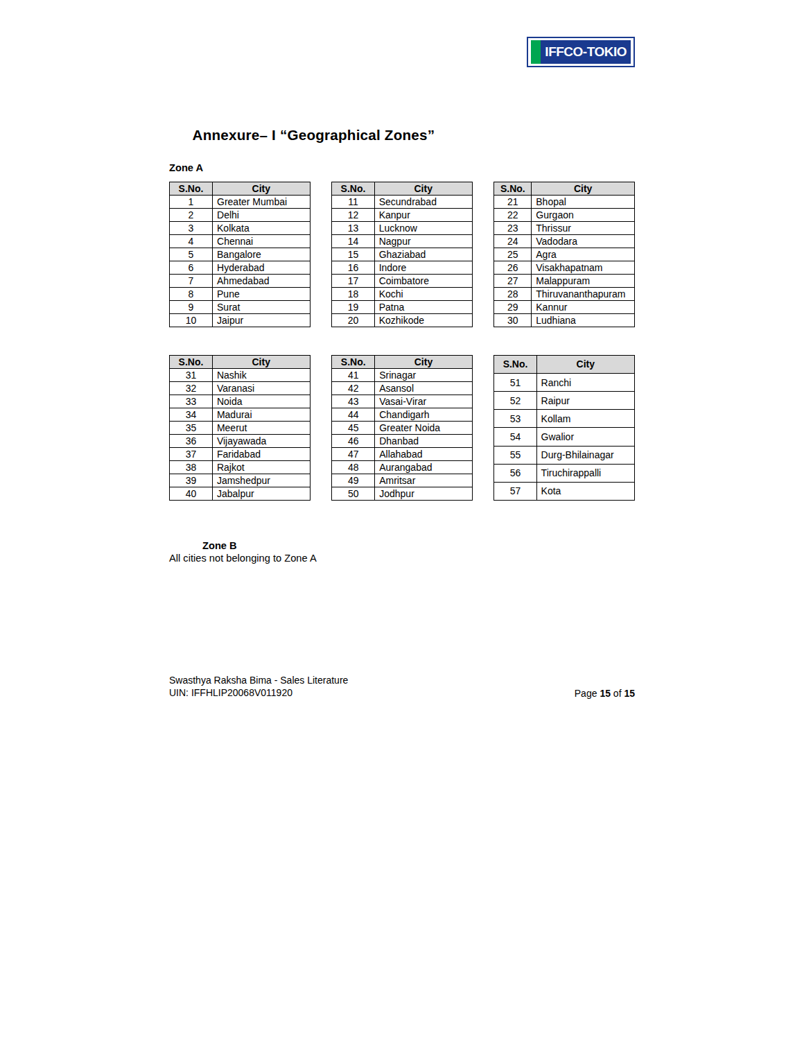IFFCO-TOKIO
Annexure– I “Geographical Zones”
Zone A
| S.No. | City |
| --- | --- |
| 1 | Greater Mumbai |
| 2 | Delhi |
| 3 | Kolkata |
| 4 | Chennai |
| 5 | Bangalore |
| 6 | Hyderabad |
| 7 | Ahmedabad |
| 8 | Pune |
| 9 | Surat |
| 10 | Jaipur |
| S.No. | City |
| --- | --- |
| 11 | Secundrabad |
| 12 | Kanpur |
| 13 | Lucknow |
| 14 | Nagpur |
| 15 | Ghaziabad |
| 16 | Indore |
| 17 | Coimbatore |
| 18 | Kochi |
| 19 | Patna |
| 20 | Kozhikode |
| S.No. | City |
| --- | --- |
| 21 | Bhopal |
| 22 | Gurgaon |
| 23 | Thrissur |
| 24 | Vadodara |
| 25 | Agra |
| 26 | Visakhapatnam |
| 27 | Malappuram |
| 28 | Thiruvananthapuram |
| 29 | Kannur |
| 30 | Ludhiana |
| S.No. | City |
| --- | --- |
| 31 | Nashik |
| 32 | Varanasi |
| 33 | Noida |
| 34 | Madurai |
| 35 | Meerut |
| 36 | Vijayawada |
| 37 | Faridabad |
| 38 | Rajkot |
| 39 | Jamshedpur |
| 40 | Jabalpur |
| S.No. | City |
| --- | --- |
| 41 | Srinagar |
| 42 | Asansol |
| 43 | Vasai-Virar |
| 44 | Chandigarh |
| 45 | Greater Noida |
| 46 | Dhanbad |
| 47 | Allahabad |
| 48 | Aurangabad |
| 49 | Amritsar |
| 50 | Jodhpur |
| S.No. | City |
| --- | --- |
| 51 | Ranchi |
| 52 | Raipur |
| 53 | Kollam |
| 54 | Gwalior |
| 55 | Durg-Bhilainagar |
| 56 | Tiruchirappalli |
| 57 | Kota |
Zone B
All cities not belonging to Zone A
Swasthya Raksha Bima - Sales Literature
UIN: IFFHLIP20068V011920
Page 15 of 15